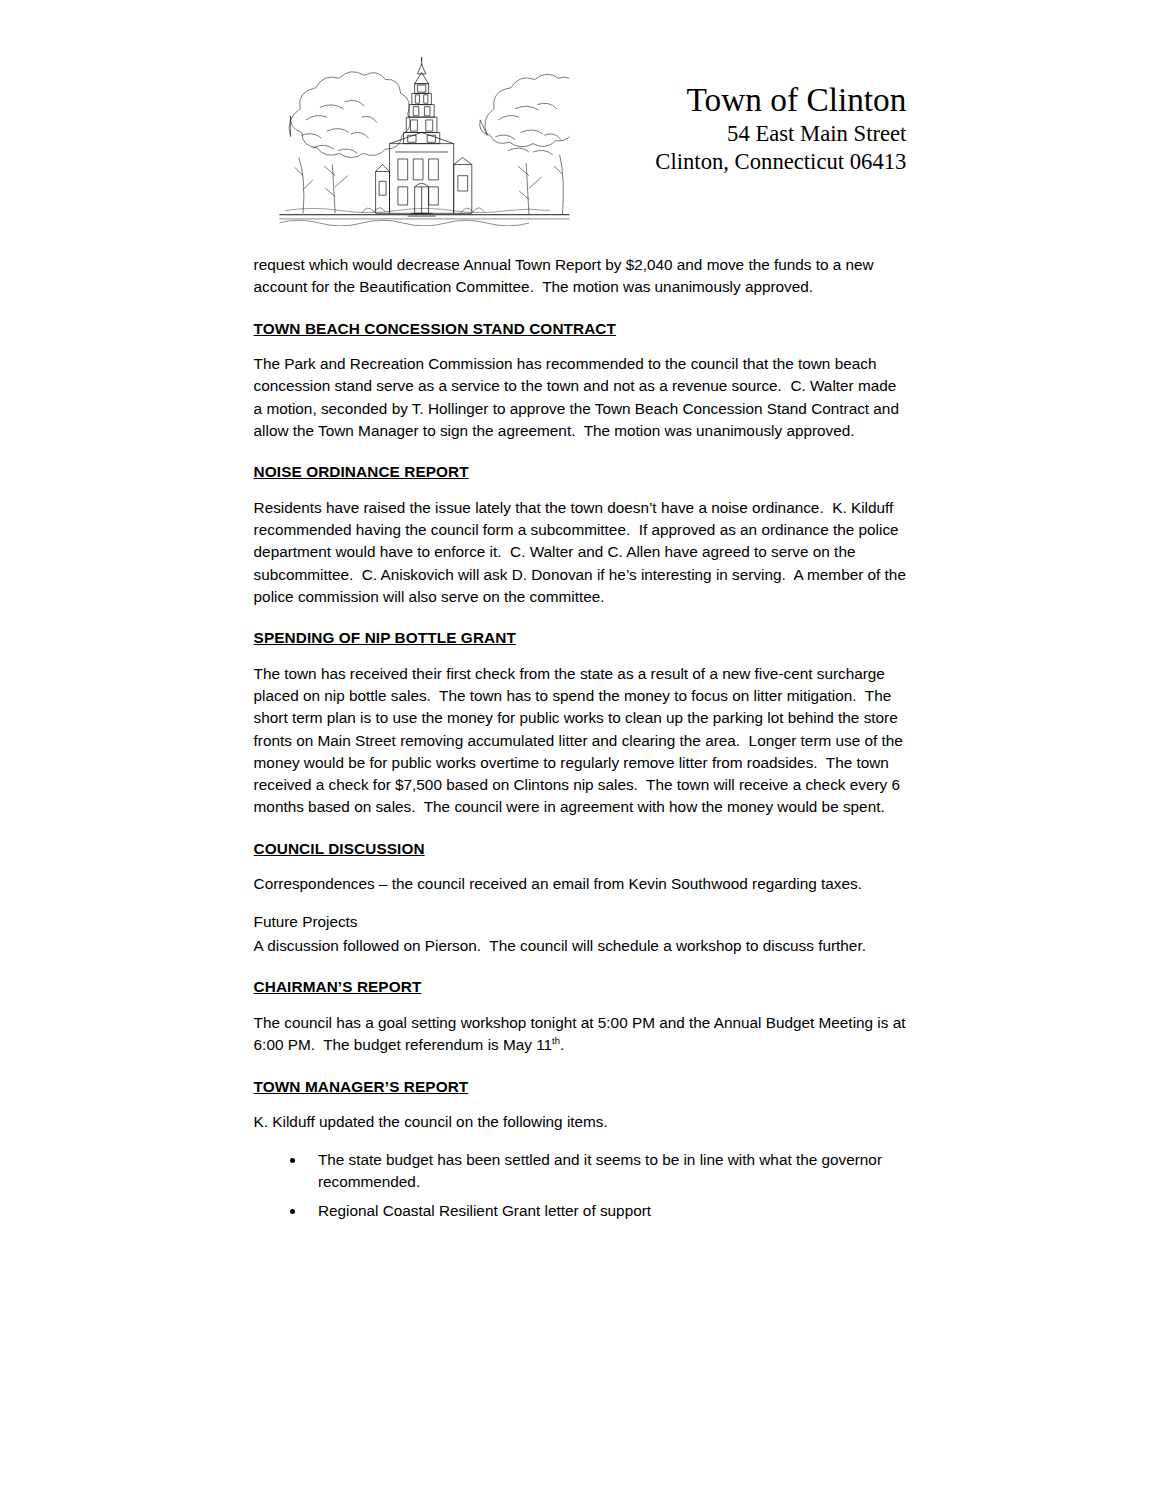Town of Clinton
54 East Main Street
Clinton, Connecticut 06413
request which would decrease Annual Town Report by $2,040 and move the funds to a new account for the Beautification Committee. The motion was unanimously approved.
TOWN BEACH CONCESSION STAND CONTRACT
The Park and Recreation Commission has recommended to the council that the town beach concession stand serve as a service to the town and not as a revenue source. C. Walter made a motion, seconded by T. Hollinger to approve the Town Beach Concession Stand Contract and allow the Town Manager to sign the agreement. The motion was unanimously approved.
NOISE ORDINANCE REPORT
Residents have raised the issue lately that the town doesn’t have a noise ordinance. K. Kilduff recommended having the council form a subcommittee. If approved as an ordinance the police department would have to enforce it. C. Walter and C. Allen have agreed to serve on the subcommittee. C. Aniskovich will ask D. Donovan if he’s interesting in serving. A member of the police commission will also serve on the committee.
SPENDING OF NIP BOTTLE GRANT
The town has received their first check from the state as a result of a new five-cent surcharge placed on nip bottle sales. The town has to spend the money to focus on litter mitigation. The short term plan is to use the money for public works to clean up the parking lot behind the store fronts on Main Street removing accumulated litter and clearing the area. Longer term use of the money would be for public works overtime to regularly remove litter from roadsides. The town received a check for $7,500 based on Clintons nip sales. The town will receive a check every 6 months based on sales. The council were in agreement with how the money would be spent.
COUNCIL DISCUSSION
Correspondences – the council received an email from Kevin Southwood regarding taxes.
Future Projects
A discussion followed on Pierson. The council will schedule a workshop to discuss further.
CHAIRMAN’S REPORT
The council has a goal setting workshop tonight at 5:00 PM and the Annual Budget Meeting is at 6:00 PM. The budget referendum is May 11th.
TOWN MANAGER’S REPORT
K. Kilduff updated the council on the following items.
The state budget has been settled and it seems to be in line with what the governor recommended.
Regional Coastal Resilient Grant letter of support